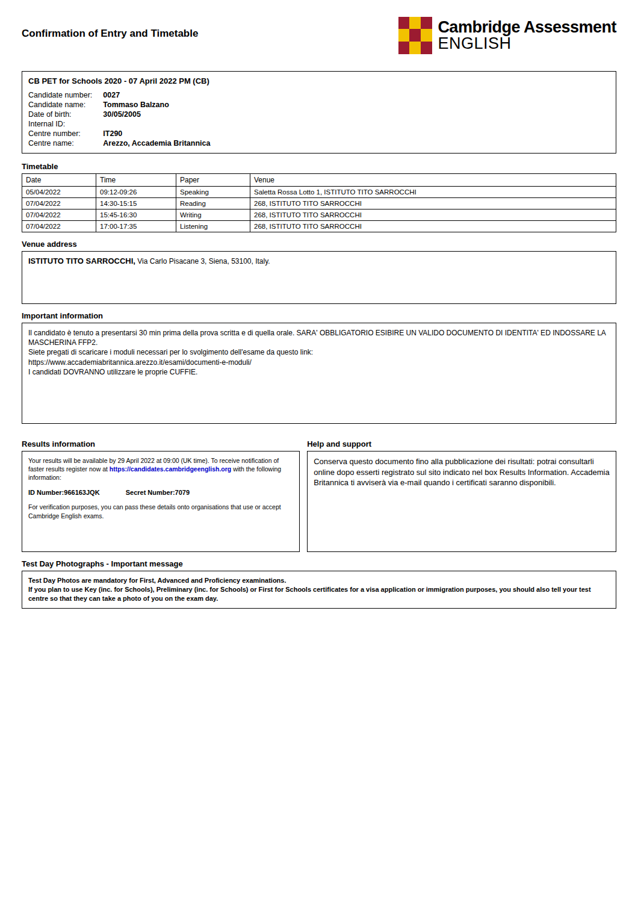Confirmation of Entry and Timetable
Cambridge Assessment
ENGLISH
CB PET for Schools 2020 - 07 April 2022 PM (CB)
| Candidate number: | 0027 |
| Candidate name: | Tommaso Balzano |
| Date of birth: | 30/05/2005 |
| Internal ID: | |
| Centre number: | IT290 |
| Centre name: | Arezzo, Accademia Britannica |
Timetable
| Date | Time | Paper | Venue |
| --- | --- | --- | --- |
| 05/04/2022 | 09:12-09:26 | Speaking | Saletta Rossa Lotto 1, ISTITUTO TITO SARROCCHI |
| 07/04/2022 | 14:30-15:15 | Reading | 268, ISTITUTO TITO SARROCCHI |
| 07/04/2022 | 15:45-16:30 | Writing | 268, ISTITUTO TITO SARROCCHI |
| 07/04/2022 | 17:00-17:35 | Listening | 268, ISTITUTO TITO SARROCCHI |
Venue address
ISTITUTO TITO SARROCCHI, Via Carlo Pisacane 3, Siena, 53100, Italy.
Important information
Il candidato è tenuto a presentarsi 30 min prima della prova scritta e di quella orale. SARA' OBBLIGATORIO ESIBIRE UN VALIDO DOCUMENTO DI IDENTITA' ED INDOSSARE LA MASCHERINA FFP2.
Siete pregati di scaricare i moduli necessari per lo svolgimento dell'esame da questo link:
https://www.accademiabritannica.arezzo.it/esami/documenti-e-moduli/
I candidati DOVRANNO utilizzare le proprie CUFFIE.
Results information
Your results will be available by 29 April 2022 at 09:00 (UK time). To receive notification of faster results register now at https://candidates.cambridgeenglish.org with the following information:
ID Number:966163JQK Secret Number:7079
For verification purposes, you can pass these details onto organisations that use or accept Cambridge English exams.
Help and support
Conserva questo documento fino alla pubblicazione dei risultati: potrai consultarli online dopo esserti registrato sul sito indicato nel box Results Information. Accademia Britannica ti avviserà via e-mail quando i certificati saranno disponibili.
Test Day Photographs - Important message
Test Day Photos are mandatory for First, Advanced and Proficiency examinations.
If you plan to use Key (inc. for Schools), Preliminary (inc. for Schools) or First for Schools certificates for a visa application or immigration purposes, you should also tell your test centre so that they can take a photo of you on the exam day.